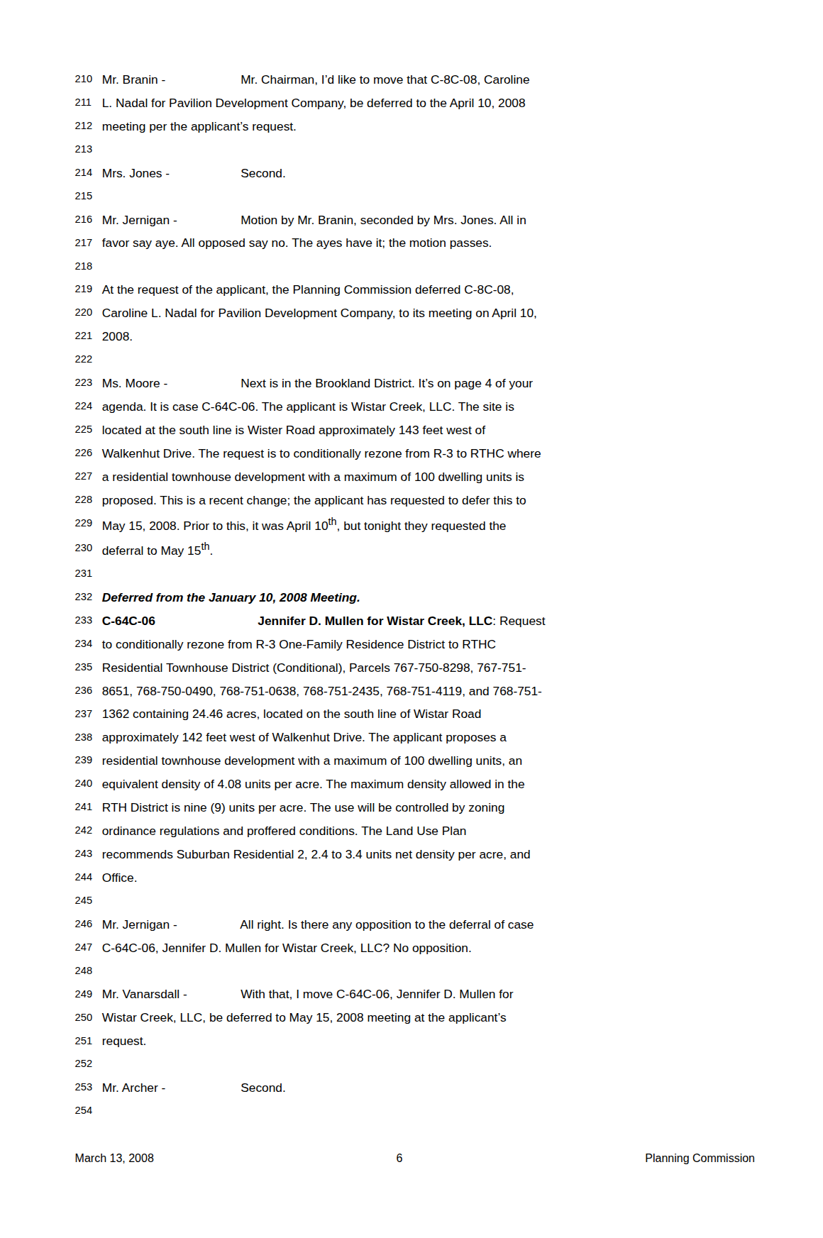210
Mr. Branin - Mr. Chairman, I’d like to move that C-8C-08, Caroline
211
L. Nadal for Pavilion Development Company, be deferred to the April 10, 2008
212
meeting per the applicant’s request.
213
214
Mrs. Jones - Second.
215
216
Mr. Jernigan - Motion by Mr. Branin, seconded by Mrs. Jones. All in
217
favor say aye. All opposed say no. The ayes have it; the motion passes.
218
219
At the request of the applicant, the Planning Commission deferred C-8C-08,
220
Caroline L. Nadal for Pavilion Development Company, to its meeting on April 10,
221
2008.
222
223
Ms. Moore - Next is in the Brookland District. It’s on page 4 of your
224
agenda. It is case C-64C-06. The applicant is Wistar Creek, LLC. The site is
225
located at the south line is Wister Road approximately 143 feet west of
226
Walkenhut Drive. The request is to conditionally rezone from R-3 to RTHC where
227
a residential townhouse development with a maximum of 100 dwelling units is
228
proposed. This is a recent change; the applicant has requested to defer this to
229
May 15, 2008. Prior to this, it was April 10th, but tonight they requested the
230
deferral to May 15th.
231
232
Deferred from the January 10, 2008 Meeting.
233
C-64C-06 Jennifer D. Mullen for Wistar Creek, LLC: Request
234
to conditionally rezone from R-3 One-Family Residence District to RTHC
235
Residential Townhouse District (Conditional), Parcels 767-750-8298, 767-751-
236
8651, 768-750-0490, 768-751-0638, 768-751-2435, 768-751-4119, and 768-751-
237
1362 containing 24.46 acres, located on the south line of Wistar Road
238
approximately 142 feet west of Walkenhut Drive. The applicant proposes a
239
residential townhouse development with a maximum of 100 dwelling units, an
240
equivalent density of 4.08 units per acre. The maximum density allowed in the
241
RTH District is nine (9) units per acre. The use will be controlled by zoning
242
ordinance regulations and proffered conditions. The Land Use Plan
243
recommends Suburban Residential 2, 2.4 to 3.4 units net density per acre, and
244
Office.
245
246
Mr. Jernigan - All right. Is there any opposition to the deferral of case
247
C-64C-06, Jennifer D. Mullen for Wistar Creek, LLC? No opposition.
248
249
Mr. Vanarsdall - With that, I move C-64C-06, Jennifer D. Mullen for
250
Wistar Creek, LLC, be deferred to May 15, 2008 meeting at the applicant’s
251
request.
252
253
Mr. Archer - Second.
254
March 13, 2008
6
Planning Commission